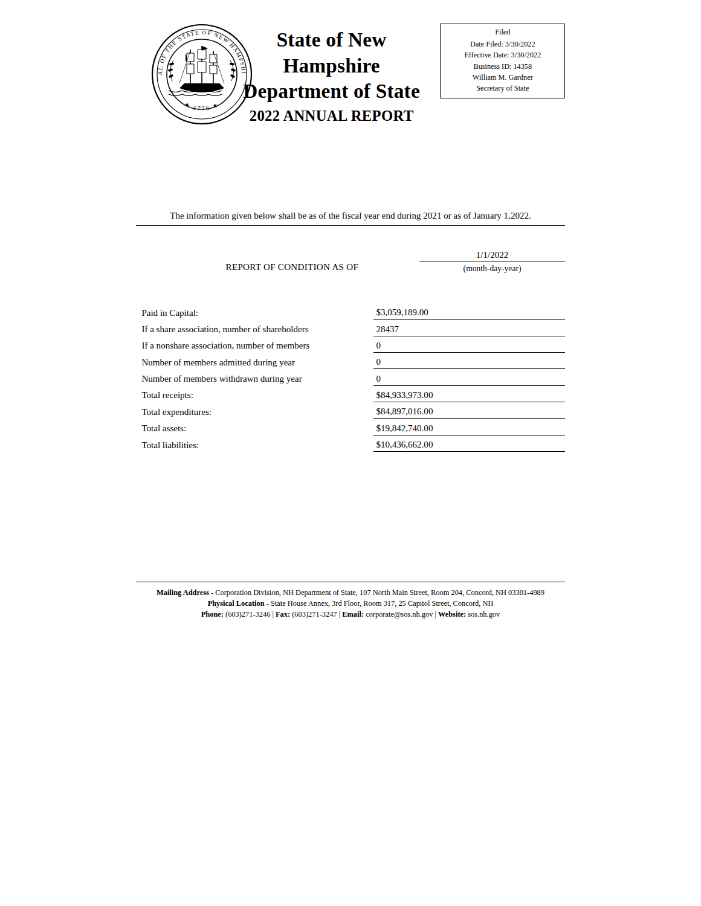SEAL OF THE STATE OF NEW HAMPSHIRE ★ 1776 ★
State of New Hampshire
Department of State
2022 ANNUAL REPORT
Filed
Date Filed: 3/30/2022
Effective Date: 3/30/2022
Business ID: 14358
William M. Gardner
Secretary of State
The information given below shall be as of the fiscal year end during 2021 or as of January 1,2022.
REPORT OF CONDITION AS OF
1/1/2022
(month-day-year)
| Paid in Capital: | | $3,059,189.00 |
| If a share association, number of shareholders | | 28437 |
| If a nonshare association, number of members | | 0 |
| Number of members admitted during year | | 0 |
| Number of members withdrawn during year | | 0 |
| Total receipts: | | $84,933,973.00 |
| Total expenditures: | | $84,897,016.00 |
| Total assets: | | $19,842,740.00 |
| Total liabilities: | | $10,436,662.00 |
Mailing Address - Corporation Division, NH Department of State, 107 North Main Street, Room 204, Concord, NH 03301-4989
Physical Location - State House Annex, 3rd Floor, Room 317, 25 Capitol Street, Concord, NH
Phone: (603)271-3246 | Fax: (603)271-3247 | Email: corporate@sos.nh.gov | Website: sos.nh.gov